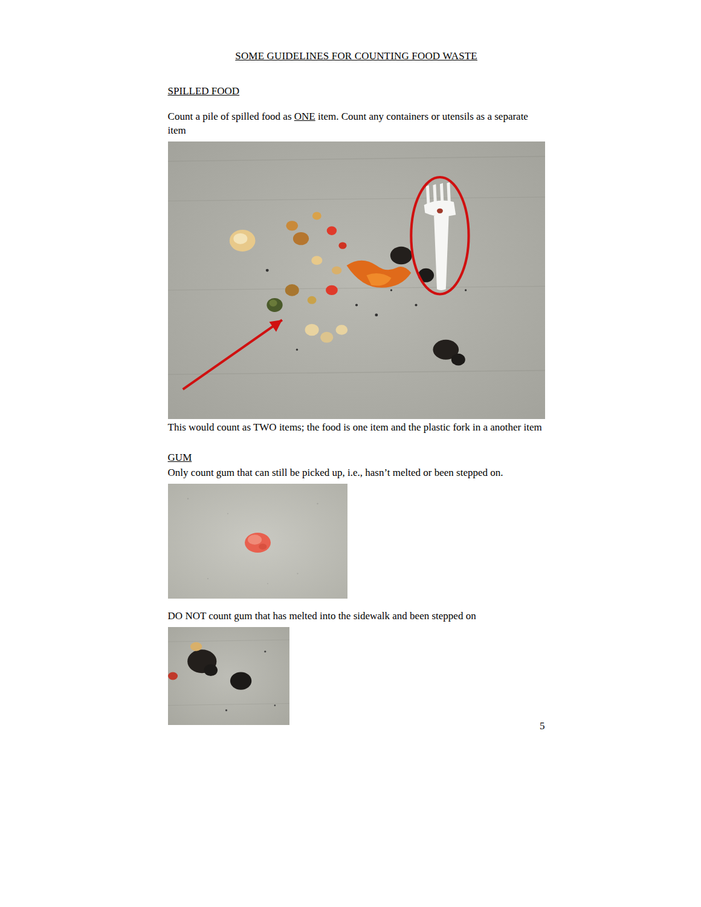SOME GUIDELINES FOR COUNTING FOOD WASTE
SPILLED FOOD
Count a pile of spilled food as ONE item. Count any containers or utensils as a separate item
This would count as TWO items; the food is one item and the plastic fork in a another item
GUM
Only count gum that can still be picked up, i.e., hasn’t melted or been stepped on.
DO NOT count gum that has melted into the sidewalk and been stepped on
5